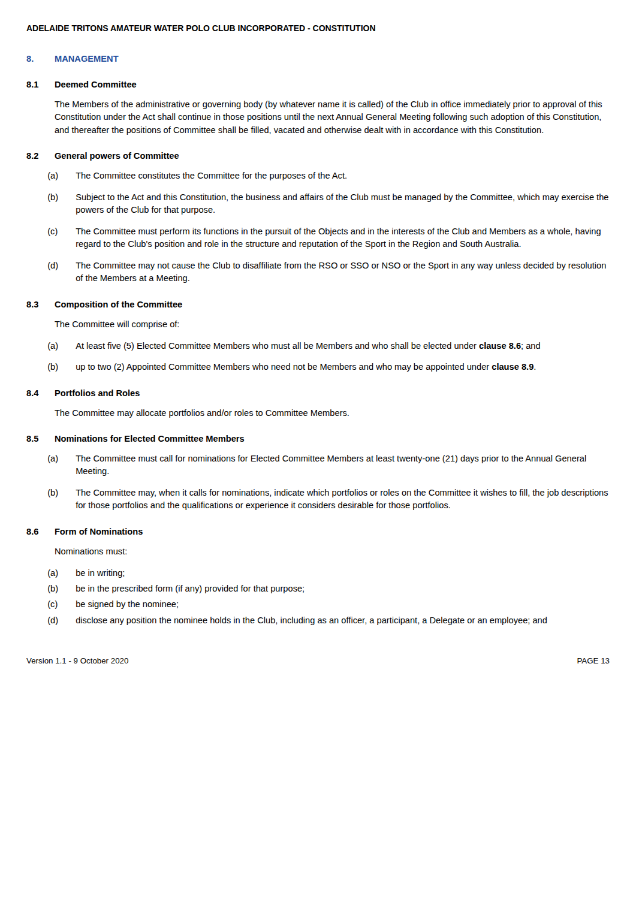ADELAIDE TRITONS AMATEUR WATER POLO CLUB INCORPORATED - CONSTITUTION
8. MANAGEMENT
8.1 Deemed Committee
The Members of the administrative or governing body (by whatever name it is called) of the Club in office immediately prior to approval of this Constitution under the Act shall continue in those positions until the next Annual General Meeting following such adoption of this Constitution, and thereafter the positions of Committee shall be filled, vacated and otherwise dealt with in accordance with this Constitution.
8.2 General powers of Committee
(a) The Committee constitutes the Committee for the purposes of the Act.
(b) Subject to the Act and this Constitution, the business and affairs of the Club must be managed by the Committee, which may exercise the powers of the Club for that purpose.
(c) The Committee must perform its functions in the pursuit of the Objects and in the interests of the Club and Members as a whole, having regard to the Club's position and role in the structure and reputation of the Sport in the Region and South Australia.
(d) The Committee may not cause the Club to disaffiliate from the RSO or SSO or NSO or the Sport in any way unless decided by resolution of the Members at a Meeting.
8.3 Composition of the Committee
The Committee will comprise of:
(a) At least five (5) Elected Committee Members who must all be Members and who shall be elected under clause 8.6; and
(b) up to two (2) Appointed Committee Members who need not be Members and who may be appointed under clause 8.9.
8.4 Portfolios and Roles
The Committee may allocate portfolios and/or roles to Committee Members.
8.5 Nominations for Elected Committee Members
(a) The Committee must call for nominations for Elected Committee Members at least twenty-one (21) days prior to the Annual General Meeting.
(b) The Committee may, when it calls for nominations, indicate which portfolios or roles on the Committee it wishes to fill, the job descriptions for those portfolios and the qualifications or experience it considers desirable for those portfolios.
8.6 Form of Nominations
Nominations must:
(a) be in writing;
(b) be in the prescribed form (if any) provided for that purpose;
(c) be signed by the nominee;
(d) disclose any position the nominee holds in the Club, including as an officer, a participant, a Delegate or an employee; and
Version 1.1 - 9 October 2020 PAGE 13